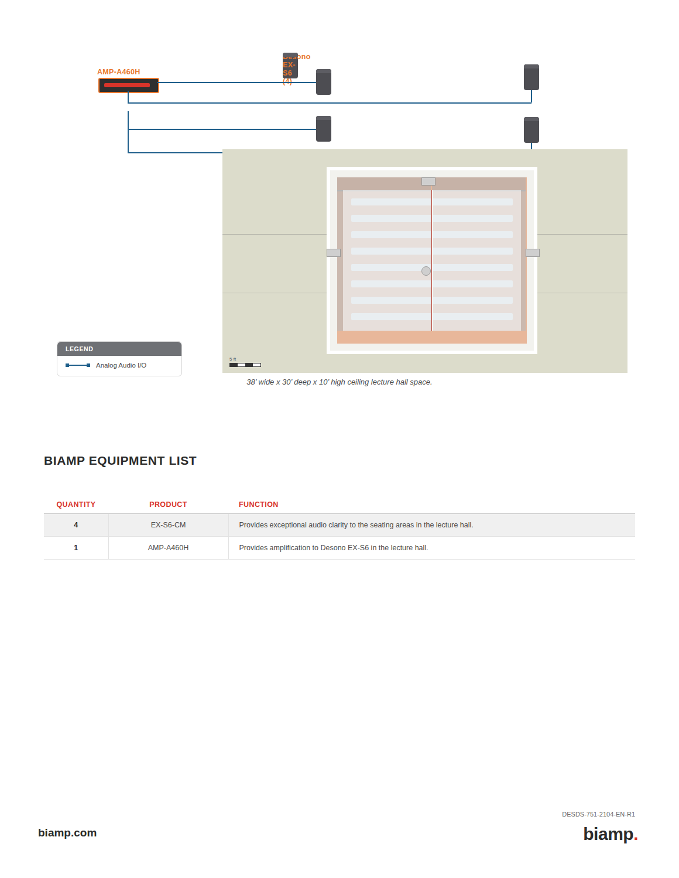AMP-A460H
Desono EX-S6 (4)
LEGEND
Analog Audio I/O
5 ft
38’ wide x 30’ deep x 10’ high ceiling lecture hall space.
BIAMP EQUIPMENT LIST
| QUANTITY | PRODUCT | FUNCTION |
| --- | --- | --- |
| 4 | EX-S6-CM | Provides exceptional audio clarity to the seating areas in the lecture hall. |
| 1 | AMP-A460H | Provides amplification to Desono EX-S6 in the lecture hall. |
DESDS-751-2104-EN-R1
biamp.com
biamp.